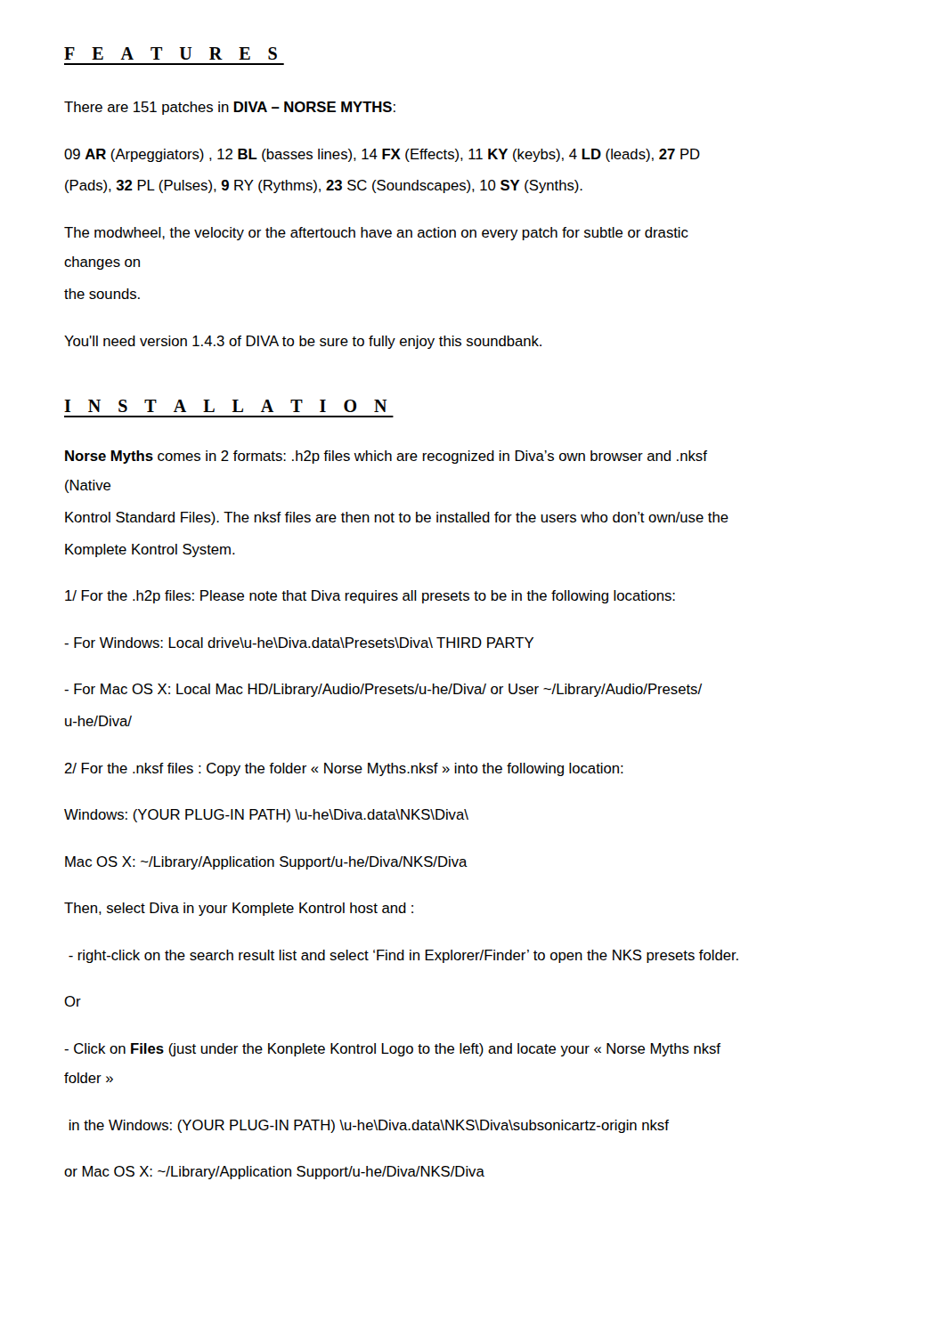F E A T U R E S
There are 151 patches in DIVA – NORSE MYTHS:
09 AR (Arpeggiators) , 12 BL (basses lines), 14 FX (Effects), 11 KY (keybs), 4 LD (leads), 27 PD
(Pads), 32 PL (Pulses), 9 RY (Rythms), 23 SC (Soundscapes), 10 SY (Synths).
The modwheel, the velocity or the aftertouch have an action on every patch for subtle or drastic changes on
the sounds.
You'll need version 1.4.3 of DIVA to be sure to fully enjoy this soundbank.
I N S T A L L A T I O N
Norse Myths comes in 2 formats: .h2p files which are recognized in Diva’s own browser and .nksf (Native
Kontrol Standard Files). The nksf files are then not to be installed for the users who don’t own/use the
Komplete Kontrol System.
1/ For the .h2p files: Please note that Diva requires all presets to be in the following locations:
- For Windows: Local drive\u-he\Diva.data\Presets\Diva\ THIRD PARTY
- For Mac OS X: Local Mac HD/Library/Audio/Presets/u-he/Diva/ or User ~/Library/Audio/Presets/
u-he/Diva/
2/ For the .nksf files : Copy the folder « Norse Myths.nksf » into the following location:
Windows: (YOUR PLUG-IN PATH) \u-he\Diva.data\NKS\Diva\
Mac OS X: ~/Library/Application Support/u-he/Diva/NKS/Diva
Then, select Diva in your Komplete Kontrol host and :
- right-click on the search result list and select ‘Find in Explorer/Finder’ to open the NKS presets folder.
Or
- Click on Files (just under the Konplete Kontrol Logo to the left) and locate your « Norse Myths nksf folder »
in the Windows: (YOUR PLUG-IN PATH) \u-he\Diva.data\NKS\Diva\subsonicartz-origin nksf
or Mac OS X: ~/Library/Application Support/u-he/Diva/NKS/Diva